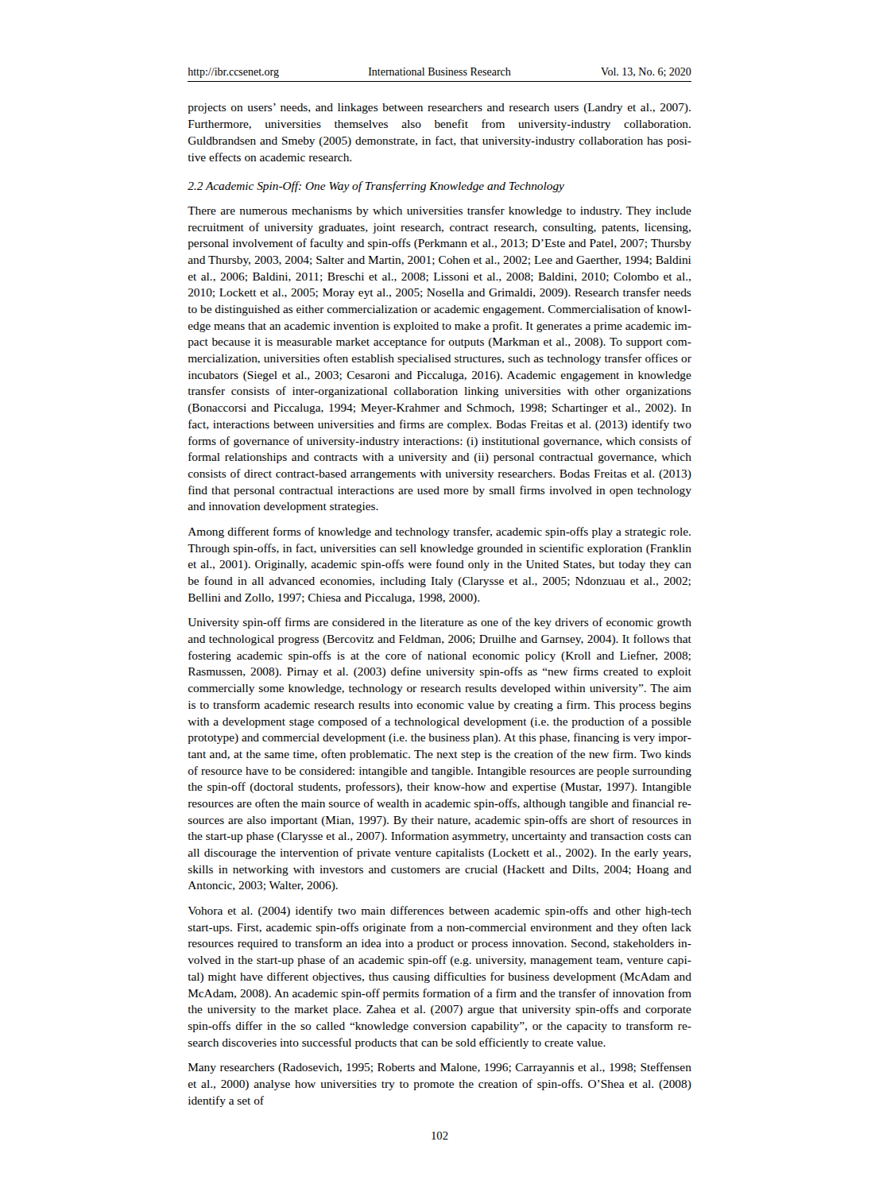http://ibr.ccsenet.org International Business Research Vol. 13, No. 6; 2020
projects on users’ needs, and linkages between researchers and research users (Landry et al., 2007). Furthermore, universities themselves also benefit from university-industry collaboration. Guldbrandsen and Smeby (2005) demonstrate, in fact, that university-industry collaboration has positive effects on academic research.
2.2 Academic Spin-Off: One Way of Transferring Knowledge and Technology
There are numerous mechanisms by which universities transfer knowledge to industry. They include recruitment of university graduates, joint research, contract research, consulting, patents, licensing, personal involvement of faculty and spin-offs (Perkmann et al., 2013; D’Este and Patel, 2007; Thursby and Thursby, 2003, 2004; Salter and Martin, 2001; Cohen et al., 2002; Lee and Gaerther, 1994; Baldini et al., 2006; Baldini, 2011; Breschi et al., 2008; Lissoni et al., 2008; Baldini, 2010; Colombo et al., 2010; Lockett et al., 2005; Moray eyt al., 2005; Nosella and Grimaldi, 2009). Research transfer needs to be distinguished as either commercialization or academic engagement. Commercialisation of knowledge means that an academic invention is exploited to make a profit. It generates a prime academic impact because it is measurable market acceptance for outputs (Markman et al., 2008). To support commercialization, universities often establish specialised structures, such as technology transfer offices or incubators (Siegel et al., 2003; Cesaroni and Piccaluga, 2016). Academic engagement in knowledge transfer consists of inter-organizational collaboration linking universities with other organizations (Bonaccorsi and Piccaluga, 1994; Meyer-Krahmer and Schmoch, 1998; Schartinger et al., 2002). In fact, interactions between universities and firms are complex. Bodas Freitas et al. (2013) identify two forms of governance of university-industry interactions: (i) institutional governance, which consists of formal relationships and contracts with a university and (ii) personal contractual governance, which consists of direct contract-based arrangements with university researchers. Bodas Freitas et al. (2013) find that personal contractual interactions are used more by small firms involved in open technology and innovation development strategies.
Among different forms of knowledge and technology transfer, academic spin-offs play a strategic role. Through spin-offs, in fact, universities can sell knowledge grounded in scientific exploration (Franklin et al., 2001). Originally, academic spin-offs were found only in the United States, but today they can be found in all advanced economies, including Italy (Clarysse et al., 2005; Ndonzuau et al., 2002; Bellini and Zollo, 1997; Chiesa and Piccaluga, 1998, 2000).
University spin-off firms are considered in the literature as one of the key drivers of economic growth and technological progress (Bercovitz and Feldman, 2006; Druilhe and Garnsey, 2004). It follows that fostering academic spin-offs is at the core of national economic policy (Kroll and Liefner, 2008; Rasmussen, 2008). Pirnay et al. (2003) define university spin-offs as “new firms created to exploit commercially some knowledge, technology or research results developed within university”. The aim is to transform academic research results into economic value by creating a firm. This process begins with a development stage composed of a technological development (i.e. the production of a possible prototype) and commercial development (i.e. the business plan). At this phase, financing is very important and, at the same time, often problematic. The next step is the creation of the new firm. Two kinds of resource have to be considered: intangible and tangible. Intangible resources are people surrounding the spin-off (doctoral students, professors), their know-how and expertise (Mustar, 1997). Intangible resources are often the main source of wealth in academic spin-offs, although tangible and financial resources are also important (Mian, 1997). By their nature, academic spin-offs are short of resources in the start-up phase (Clarysse et al., 2007). Information asymmetry, uncertainty and transaction costs can all discourage the intervention of private venture capitalists (Lockett et al., 2002). In the early years, skills in networking with investors and customers are crucial (Hackett and Dilts, 2004; Hoang and Antoncic, 2003; Walter, 2006).
Vohora et al. (2004) identify two main differences between academic spin-offs and other high-tech start-ups. First, academic spin-offs originate from a non-commercial environment and they often lack resources required to transform an idea into a product or process innovation. Second, stakeholders involved in the start-up phase of an academic spin-off (e.g. university, management team, venture capital) might have different objectives, thus causing difficulties for business development (McAdam and McAdam, 2008). An academic spin-off permits formation of a firm and the transfer of innovation from the university to the market place. Zahea et al. (2007) argue that university spin-offs and corporate spin-offs differ in the so called “knowledge conversion capability”, or the capacity to transform research discoveries into successful products that can be sold efficiently to create value.
Many researchers (Radosevich, 1995; Roberts and Malone, 1996; Carrayannis et al., 1998; Steffensen et al., 2000) analyse how universities try to promote the creation of spin-offs. O’Shea et al. (2008) identify a set of
102